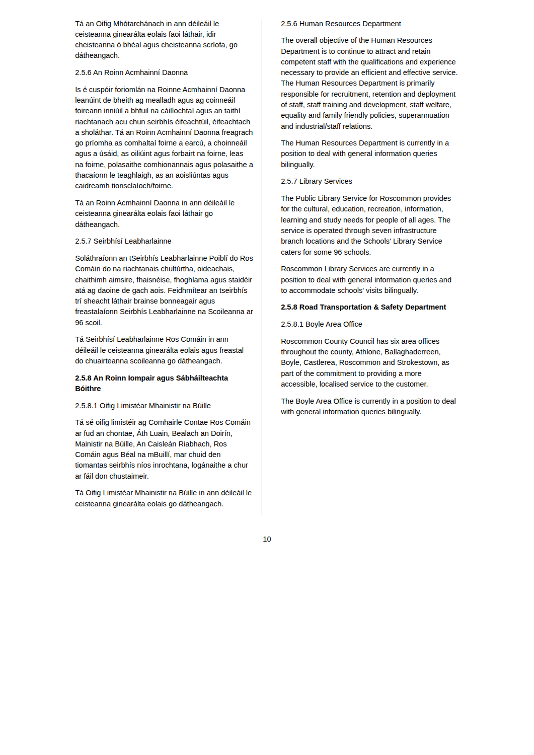Tá an Oifig Mhótarchánach in ann déileáil le ceisteanna ginearálta eolais faoi láthair, idir cheisteanna ó bhéal agus cheisteanna scríofa, go dátheangach.
2.5.6 An Roinn Acmhainní Daonna
Is é cuspóir foriomlán na Roinne Acmhainní Daonna leanúint de bheith ag mealladh agus ag coinneáil foireann inniúil a bhfuil na cáilíochtaí agus an taithí riachtanach acu chun seirbhís éifeachtúil, éifeachtach a sholáthar. Tá an Roinn Acmhainní Daonna freagrach go príomha as comhaltaí foirne a earcú, a choinneáil agus a úsáid, as oiliúint agus forbairt na foirne, leas na foirne, polasaithe comhionannais agus polasaithe a thacaíonn le teaghlaigh, as an aoisliúntas agus caidreamh tionsclaíoch/foirne.
Tá an Roinn Acmhainní Daonna in ann déileáil le ceisteanna ginearálta eolais faoi láthair go dátheangach.
2.5.7 Seirbhísí Leabharlainne
Soláthraíonn an tSeirbhís Leabharlainne Poiblí do Ros Comáin do na riachtanais chultúrtha, oideachais, chaithimh aimsire, fhaisnéise, fhoghlama agus staidéir atá ag daoine de gach aois. Feidhmítear an tseirbhís trí sheacht láthair brainse bonneagair agus freastalaíonn Seirbhís Leabharlainne na Scoileanna ar 96 scoil.
Tá Seirbhísí Leabharlainne Ros Comáin in ann déileáil le ceisteanna ginearálta eolais agus freastal do chuairteanna scoileanna go dátheangach.
2.5.8 An Roinn Iompair agus Sábháilteachta Bóithre
2.5.8.1 Oifig Limistéar Mhainistir na Búille
Tá sé oifig limistéir ag Comhairle Contae Ros Comáin ar fud an chontae, Áth Luain, Bealach an Doirín, Mainistir na Búille, An Caisleán Riabhach, Ros Comáin agus Béal na mBuillí, mar chuid den tiomantas seirbhís níos inrochtana, logánaithe a chur ar fáil don chustaimeir.
Tá Oifig Limistéar Mhainistir na Búille in ann déileáil le ceisteanna ginearálta eolais go dátheangach.
2.5.6 Human Resources Department
The overall objective of the Human Resources Department is to continue to attract and retain competent staff with the qualifications and experience necessary to provide an efficient and effective service. The Human Resources Department is primarily responsible for recruitment, retention and deployment of staff, staff training and development, staff welfare, equality and family friendly policies, superannuation and industrial/staff relations.
The Human Resources Department is currently in a position to deal with general information queries bilingually.
2.5.7 Library Services
The Public Library Service for Roscommon provides for the cultural, education, recreation, information, learning and study needs for people of all ages. The service is operated through seven infrastructure branch locations and the Schools' Library Service caters for some 96 schools.
Roscommon Library Services are currently in a position to deal with general information queries and to accommodate schools' visits bilingually.
2.5.8 Road Transportation & Safety Department
2.5.8.1 Boyle Area Office
Roscommon County Council has six area offices throughout the county, Athlone, Ballaghaderreen, Boyle, Castlerea, Roscommon and Strokestown, as part of the commitment to providing a more accessible, localised service to the customer.
The Boyle Area Office is currently in a position to deal with general information queries bilingually.
10